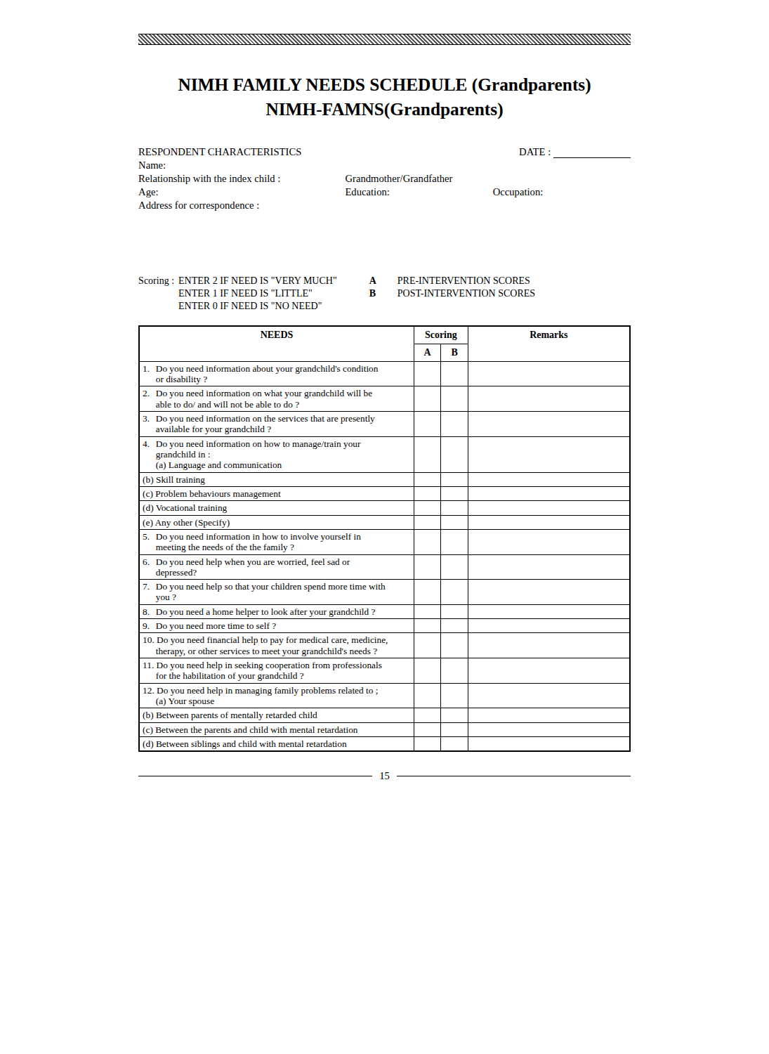NIMH FAMILY NEEDS SCHEDULE (Grandparents)
NIMH-FAMNS(Grandparents)
RESPONDENT CHARACTERISTICS DATE :
Name:
Relationship with the index child : Grandmother/Grandfather
Age: Education: Occupation:
Address for correspondence :
| Scoring : | ENTER 2 IF NEED IS "VERY MUCH" | A | PRE-INTERVENTION SCORES |
| | ENTER 1 IF NEED IS "LITTLE" | B | POST-INTERVENTION SCORES |
| | ENTER 0 IF NEED IS "NO NEED" | | |
| NEEDS | Scoring | Remarks |
| --- | --- | --- |
| A | B |
| 1. Do you need information about your grandchild's condition or disability ? | | | |
| 2. Do you need information on what your grandchild will be able to do/ and will not be able to do ? | | | |
| 3. Do you need information on the services that are presently available for your grandchild ? | | | |
| 4. Do you need information on how to manage/train your grandchild in : (a) Language and communication | | | |
| (b) Skill training | | | |
| (c) Problem behaviours management | | | |
| (d) Vocational training | | | |
| (e) Any other (Specify) | | | |
| 5. Do you need information in how to involve yourself in meeting the needs of the the family ? | | | |
| 6. Do you need help when you are worried, feel sad or depressed? | | | |
| 7. Do you need help so that your children spend more time with you ? | | | |
| 8. Do you need a home helper to look after your grandchild ? | | | |
| 9. Do you need more time to self ? | | | |
| 10. Do you need financial help to pay for medical care, medicine, therapy, or other services to meet your grandchild's needs ? | | | |
| 11. Do you need help in seeking cooperation from professionals for the habilitation of your grandchild ? | | | |
| 12. Do you need help in managing family problems related to ; (a) Your spouse | | | |
| (b) Between parents of mentally retarded child | | | |
| (c) Between the parents and child with mental retardation | | | |
| (d) Between siblings and child with mental retardation | | | |
15